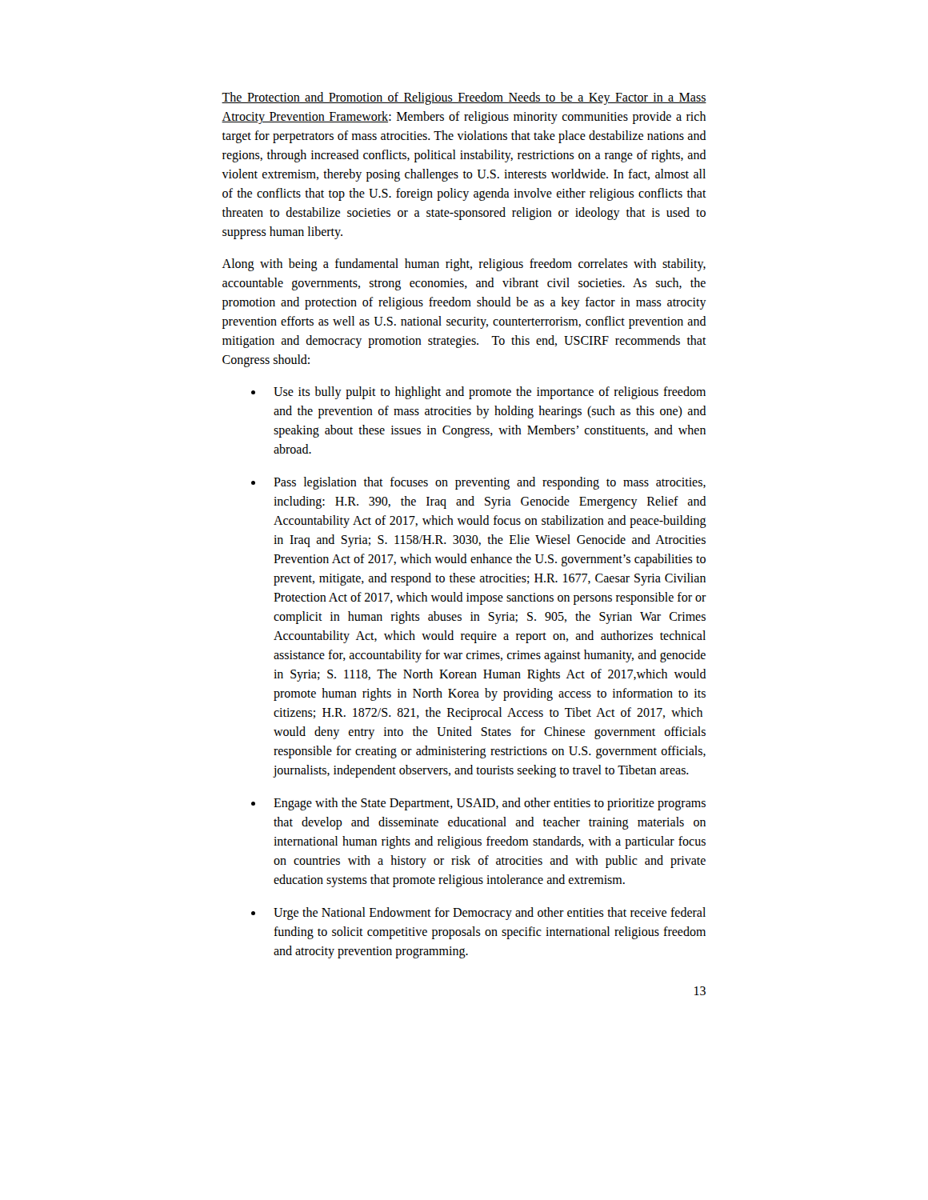The Protection and Promotion of Religious Freedom Needs to be a Key Factor in a Mass Atrocity Prevention Framework: Members of religious minority communities provide a rich target for perpetrators of mass atrocities. The violations that take place destabilize nations and regions, through increased conflicts, political instability, restrictions on a range of rights, and violent extremism, thereby posing challenges to U.S. interests worldwide. In fact, almost all of the conflicts that top the U.S. foreign policy agenda involve either religious conflicts that threaten to destabilize societies or a state-sponsored religion or ideology that is used to suppress human liberty.
Along with being a fundamental human right, religious freedom correlates with stability, accountable governments, strong economies, and vibrant civil societies. As such, the promotion and protection of religious freedom should be as a key factor in mass atrocity prevention efforts as well as U.S. national security, counterterrorism, conflict prevention and mitigation and democracy promotion strategies. To this end, USCIRF recommends that Congress should:
Use its bully pulpit to highlight and promote the importance of religious freedom and the prevention of mass atrocities by holding hearings (such as this one) and speaking about these issues in Congress, with Members’ constituents, and when abroad.
Pass legislation that focuses on preventing and responding to mass atrocities, including: H.R. 390, the Iraq and Syria Genocide Emergency Relief and Accountability Act of 2017, which would focus on stabilization and peace-building in Iraq and Syria; S. 1158/H.R. 3030, the Elie Wiesel Genocide and Atrocities Prevention Act of 2017, which would enhance the U.S. government’s capabilities to prevent, mitigate, and respond to these atrocities; H.R. 1677, Caesar Syria Civilian Protection Act of 2017, which would impose sanctions on persons responsible for or complicit in human rights abuses in Syria; S. 905, the Syrian War Crimes Accountability Act, which would require a report on, and authorizes technical assistance for, accountability for war crimes, crimes against humanity, and genocide in Syria; S. 1118, The North Korean Human Rights Act of 2017,which would promote human rights in North Korea by providing access to information to its citizens; H.R. 1872/S. 821, the Reciprocal Access to Tibet Act of 2017, which would deny entry into the United States for Chinese government officials responsible for creating or administering restrictions on U.S. government officials, journalists, independent observers, and tourists seeking to travel to Tibetan areas.
Engage with the State Department, USAID, and other entities to prioritize programs that develop and disseminate educational and teacher training materials on international human rights and religious freedom standards, with a particular focus on countries with a history or risk of atrocities and with public and private education systems that promote religious intolerance and extremism.
Urge the National Endowment for Democracy and other entities that receive federal funding to solicit competitive proposals on specific international religious freedom and atrocity prevention programming.
13